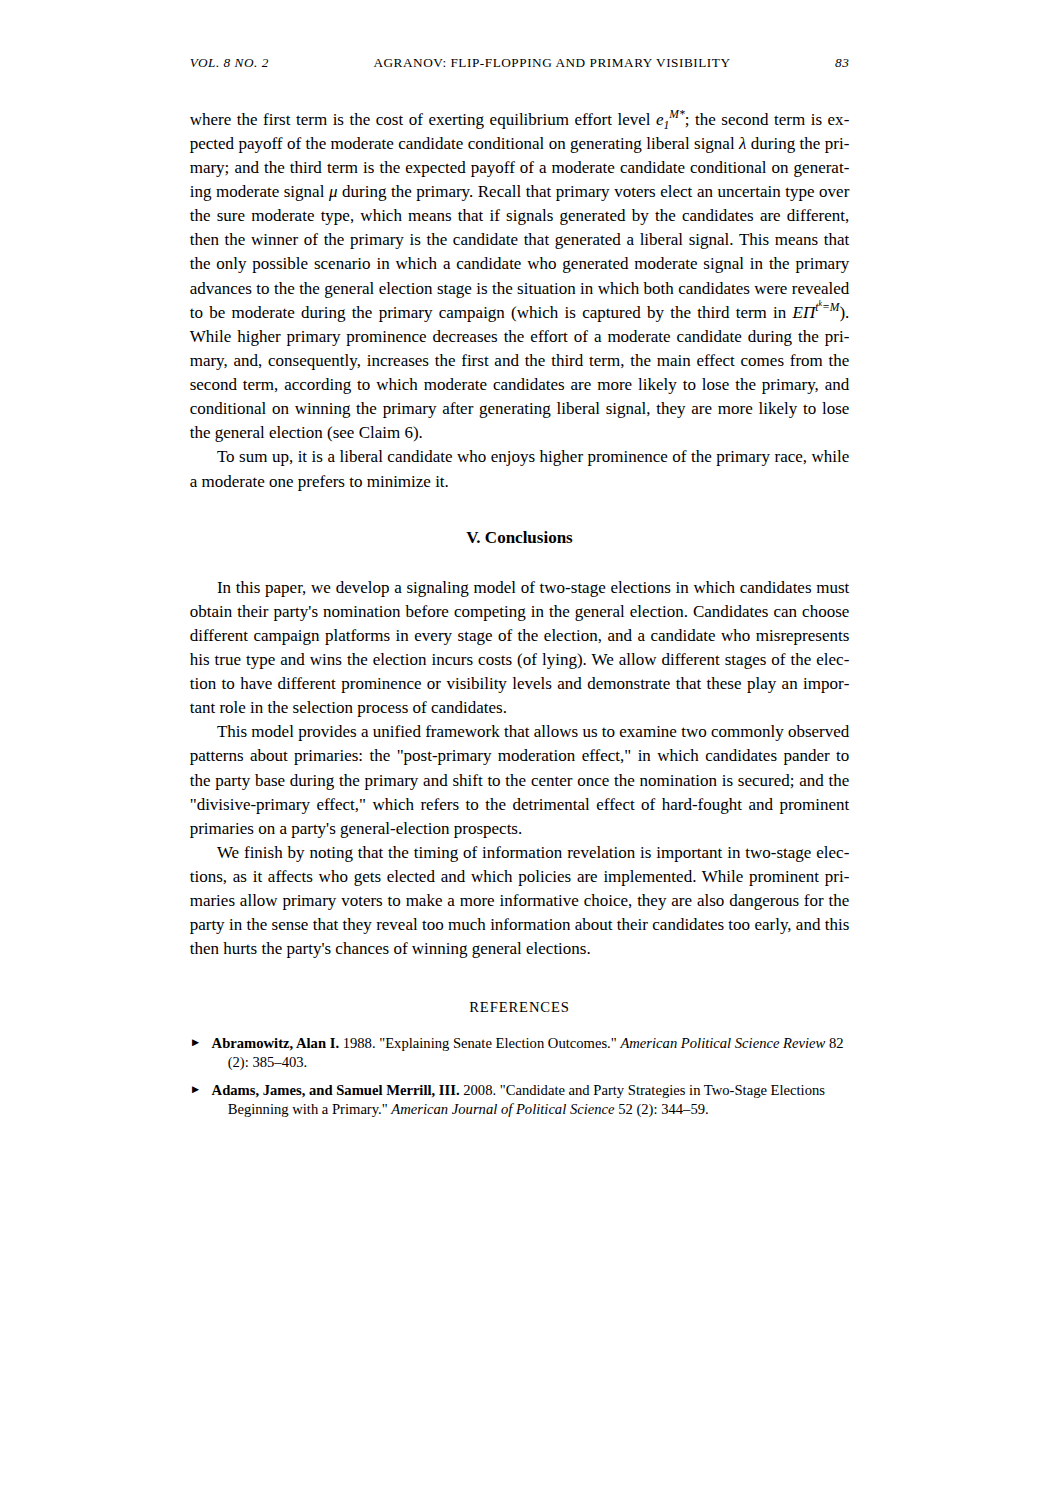Vol. 8 No. 2 Agranov: Flip-Flopping and Primary Visibility 83
where the first term is the cost of exerting equilibrium effort level e1M*; the second term is expected payoff of the moderate candidate conditional on generating liberal signal λ during the primary; and the third term is the expected payoff of a moderate candidate conditional on generating moderate signal μ during the primary. Recall that primary voters elect an uncertain type over the sure moderate type, which means that if signals generated by the candidates are different, then the winner of the primary is the candidate that generated a liberal signal. This means that the only possible scenario in which a candidate who generated moderate signal in the primary advances to the the general election stage is the situation in which both candidates were revealed to be moderate during the primary campaign (which is captured by the third term in EΠtk=M). While higher primary prominence decreases the effort of a moderate candidate during the primary, and, consequently, increases the first and the third term, the main effect comes from the second term, according to which moderate candidates are more likely to lose the primary, and conditional on winning the primary after generating liberal signal, they are more likely to lose the general election (see Claim 6).
To sum up, it is a liberal candidate who enjoys higher prominence of the primary race, while a moderate one prefers to minimize it.
V. Conclusions
In this paper, we develop a signaling model of two-stage elections in which candidates must obtain their party's nomination before competing in the general election. Candidates can choose different campaign platforms in every stage of the election, and a candidate who misrepresents his true type and wins the election incurs costs (of lying). We allow different stages of the election to have different prominence or visibility levels and demonstrate that these play an important role in the selection process of candidates.
This model provides a unified framework that allows us to examine two commonly observed patterns about primaries: the "post-primary moderation effect," in which candidates pander to the party base during the primary and shift to the center once the nomination is secured; and the "divisive-primary effect," which refers to the detrimental effect of hard-fought and prominent primaries on a party's general-election prospects.
We finish by noting that the timing of information revelation is important in two-stage elections, as it affects who gets elected and which policies are implemented. While prominent primaries allow primary voters to make a more informative choice, they are also dangerous for the party in the sense that they reveal too much information about their candidates too early, and this then hurts the party's chances of winning general elections.
References
► Abramowitz, Alan I. 1988. "Explaining Senate Election Outcomes." American Political Science Review 82 (2): 385–403.
► Adams, James, and Samuel Merrill, III. 2008. "Candidate and Party Strategies in Two-Stage Elections Beginning with a Primary." American Journal of Political Science 52 (2): 344–59.